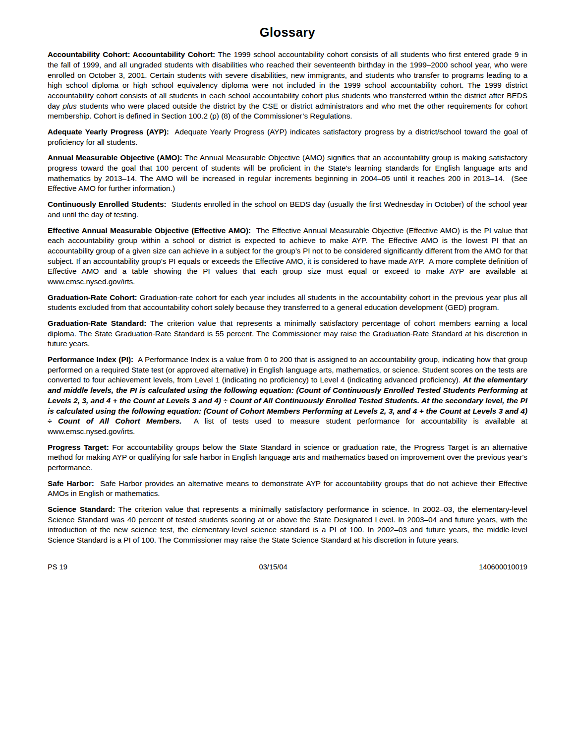Glossary
Accountability Cohort: Accountability Cohort: The 1999 school accountability cohort consists of all students who first entered grade 9 in the fall of 1999, and all ungraded students with disabilities who reached their seventeenth birthday in the 1999–2000 school year, who were enrolled on October 3, 2001. Certain students with severe disabilities, new immigrants, and students who transfer to programs leading to a high school diploma or high school equivalency diploma were not included in the 1999 school accountability cohort. The 1999 district accountability cohort consists of all students in each school accountability cohort plus students who transferred within the district after BEDS day plus students who were placed outside the district by the CSE or district administrators and who met the other requirements for cohort membership. Cohort is defined in Section 100.2 (p) (8) of the Commissioner’s Regulations.
Adequate Yearly Progress (AYP): Adequate Yearly Progress (AYP) indicates satisfactory progress by a district/school toward the goal of proficiency for all students.
Annual Measurable Objective (AMO): The Annual Measurable Objective (AMO) signifies that an accountability group is making satisfactory progress toward the goal that 100 percent of students will be proficient in the State's learning standards for English language arts and mathematics by 2013–14. The AMO will be increased in regular increments beginning in 2004–05 until it reaches 200 in 2013–14. (See Effective AMO for further information.)
Continuously Enrolled Students: Students enrolled in the school on BEDS day (usually the first Wednesday in October) of the school year and until the day of testing.
Effective Annual Measurable Objective (Effective AMO): The Effective Annual Measurable Objective (Effective AMO) is the PI value that each accountability group within a school or district is expected to achieve to make AYP. The Effective AMO is the lowest PI that an accountability group of a given size can achieve in a subject for the group’s PI not to be considered significantly different from the AMO for that subject. If an accountability group's PI equals or exceeds the Effective AMO, it is considered to have made AYP. A more complete definition of Effective AMO and a table showing the PI values that each group size must equal or exceed to make AYP are available at www.emsc.nysed.gov/irts.
Graduation-Rate Cohort: Graduation-rate cohort for each year includes all students in the accountability cohort in the previous year plus all students excluded from that accountability cohort solely because they transferred to a general education development (GED) program.
Graduation-Rate Standard: The criterion value that represents a minimally satisfactory percentage of cohort members earning a local diploma. The State Graduation-Rate Standard is 55 percent. The Commissioner may raise the Graduation-Rate Standard at his discretion in future years.
Performance Index (PI): A Performance Index is a value from 0 to 200 that is assigned to an accountability group, indicating how that group performed on a required State test (or approved alternative) in English language arts, mathematics, or science. Student scores on the tests are converted to four achievement levels, from Level 1 (indicating no proficiency) to Level 4 (indicating advanced proficiency). At the elementary and middle levels, the PI is calculated using the following equation: (Count of Continuously Enrolled Tested Students Performing at Levels 2, 3, and 4 + the Count at Levels 3 and 4) ÷ Count of All Continuously Enrolled Tested Students. At the secondary level, the PI is calculated using the following equation: (Count of Cohort Members Performing at Levels 2, 3, and 4 + the Count at Levels 3 and 4) ÷ Count of All Cohort Members. A list of tests used to measure student performance for accountability is available at www.emsc.nysed.gov/irts.
Progress Target: For accountability groups below the State Standard in science or graduation rate, the Progress Target is an alternative method for making AYP or qualifying for safe harbor in English language arts and mathematics based on improvement over the previous year's performance.
Safe Harbor: Safe Harbor provides an alternative means to demonstrate AYP for accountability groups that do not achieve their Effective AMOs in English or mathematics.
Science Standard: The criterion value that represents a minimally satisfactory performance in science. In 2002–03, the elementary-level Science Standard was 40 percent of tested students scoring at or above the State Designated Level. In 2003–04 and future years, with the introduction of the new science test, the elementary-level science standard is a PI of 100. In 2002–03 and future years, the middle-level Science Standard is a PI of 100. The Commissioner may raise the State Science Standard at his discretion in future years.
PS 19 03/15/04 140600010019